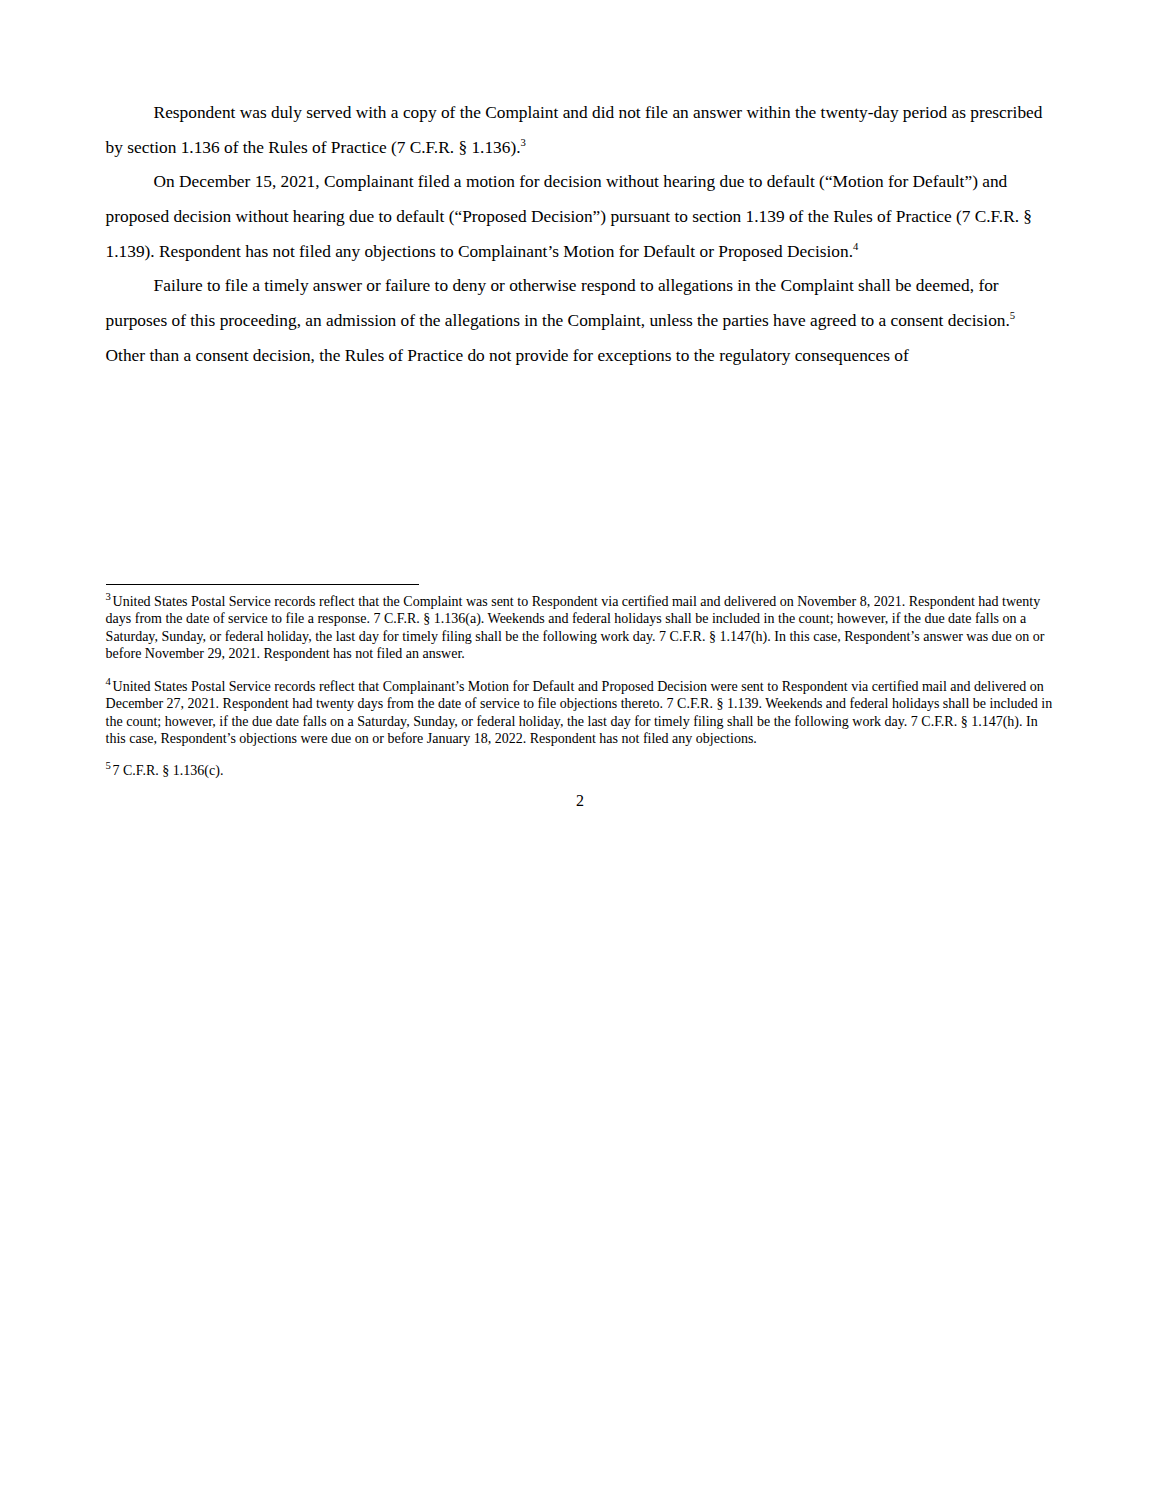Respondent was duly served with a copy of the Complaint and did not file an answer within the twenty-day period as prescribed by section 1.136 of the Rules of Practice (7 C.F.R. § 1.136).3
On December 15, 2021, Complainant filed a motion for decision without hearing due to default (“Motion for Default”) and proposed decision without hearing due to default (“Proposed Decision”) pursuant to section 1.139 of the Rules of Practice (7 C.F.R. § 1.139). Respondent has not filed any objections to Complainant’s Motion for Default or Proposed Decision.4
Failure to file a timely answer or failure to deny or otherwise respond to allegations in the Complaint shall be deemed, for purposes of this proceeding, an admission of the allegations in the Complaint, unless the parties have agreed to a consent decision.5 Other than a consent decision, the Rules of Practice do not provide for exceptions to the regulatory consequences of
3 United States Postal Service records reflect that the Complaint was sent to Respondent via certified mail and delivered on November 8, 2021. Respondent had twenty days from the date of service to file a response. 7 C.F.R. § 1.136(a). Weekends and federal holidays shall be included in the count; however, if the due date falls on a Saturday, Sunday, or federal holiday, the last day for timely filing shall be the following work day. 7 C.F.R. § 1.147(h). In this case, Respondent’s answer was due on or before November 29, 2021. Respondent has not filed an answer.
4 United States Postal Service records reflect that Complainant’s Motion for Default and Proposed Decision were sent to Respondent via certified mail and delivered on December 27, 2021. Respondent had twenty days from the date of service to file objections thereto. 7 C.F.R. § 1.139. Weekends and federal holidays shall be included in the count; however, if the due date falls on a Saturday, Sunday, or federal holiday, the last day for timely filing shall be the following work day. 7 C.F.R. § 1.147(h). In this case, Respondent’s objections were due on or before January 18, 2022. Respondent has not filed any objections.
57 C.F.R. § 1.136(c).
2